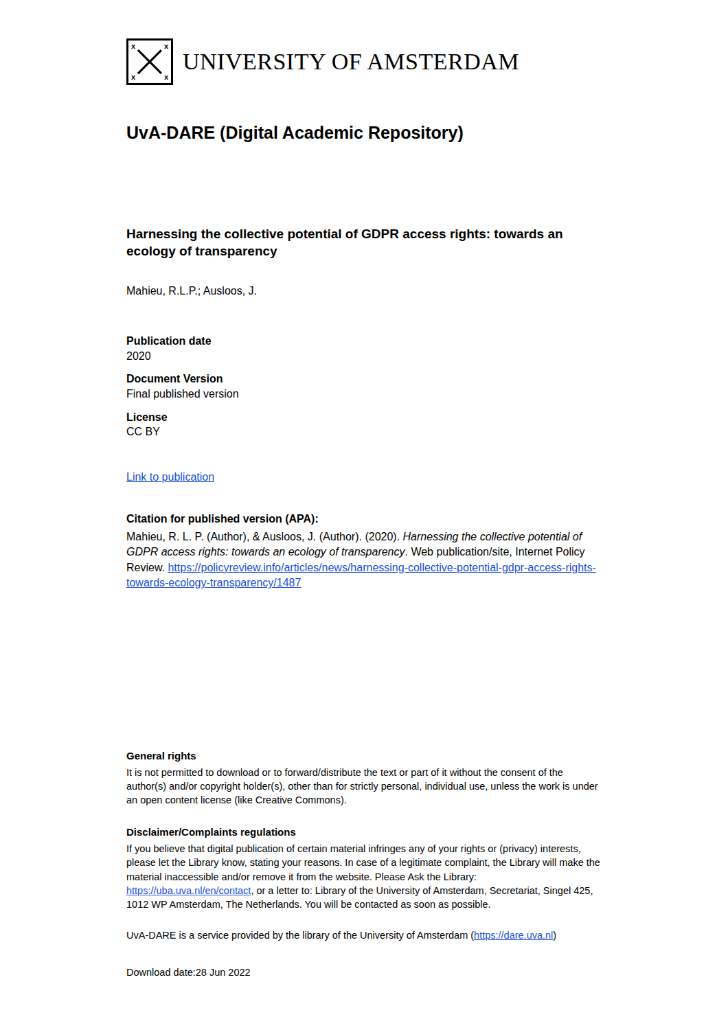x x x x
UNIVERSITY OF AMSTERDAM
UvA-DARE (Digital Academic Repository)
Harnessing the collective potential of GDPR access rights: towards an ecology of transparency
Mahieu, R.L.P.; Ausloos, J.
Publication date
2020
Document Version
Final published version
License
CC BY
Link to publication
Citation for published version (APA):
Mahieu, R. L. P. (Author), & Ausloos, J. (Author). (2020). Harnessing the collective potential of GDPR access rights: towards an ecology of transparency. Web publication/site, Internet Policy Review. https://policyreview.info/articles/news/harnessing-collective-potential-gdpr-access-rights-towards-ecology-transparency/1487
General rights
It is not permitted to download or to forward/distribute the text or part of it without the consent of the author(s) and/or copyright holder(s), other than for strictly personal, individual use, unless the work is under an open content license (like Creative Commons).
Disclaimer/Complaints regulations
If you believe that digital publication of certain material infringes any of your rights or (privacy) interests, please let the Library know, stating your reasons. In case of a legitimate complaint, the Library will make the material inaccessible and/or remove it from the website. Please Ask the Library: https://uba.uva.nl/en/contact, or a letter to: Library of the University of Amsterdam, Secretariat, Singel 425, 1012 WP Amsterdam, The Netherlands. You will be contacted as soon as possible.
UvA-DARE is a service provided by the library of the University of Amsterdam (https://dare.uva.nl)
Download date:28 Jun 2022